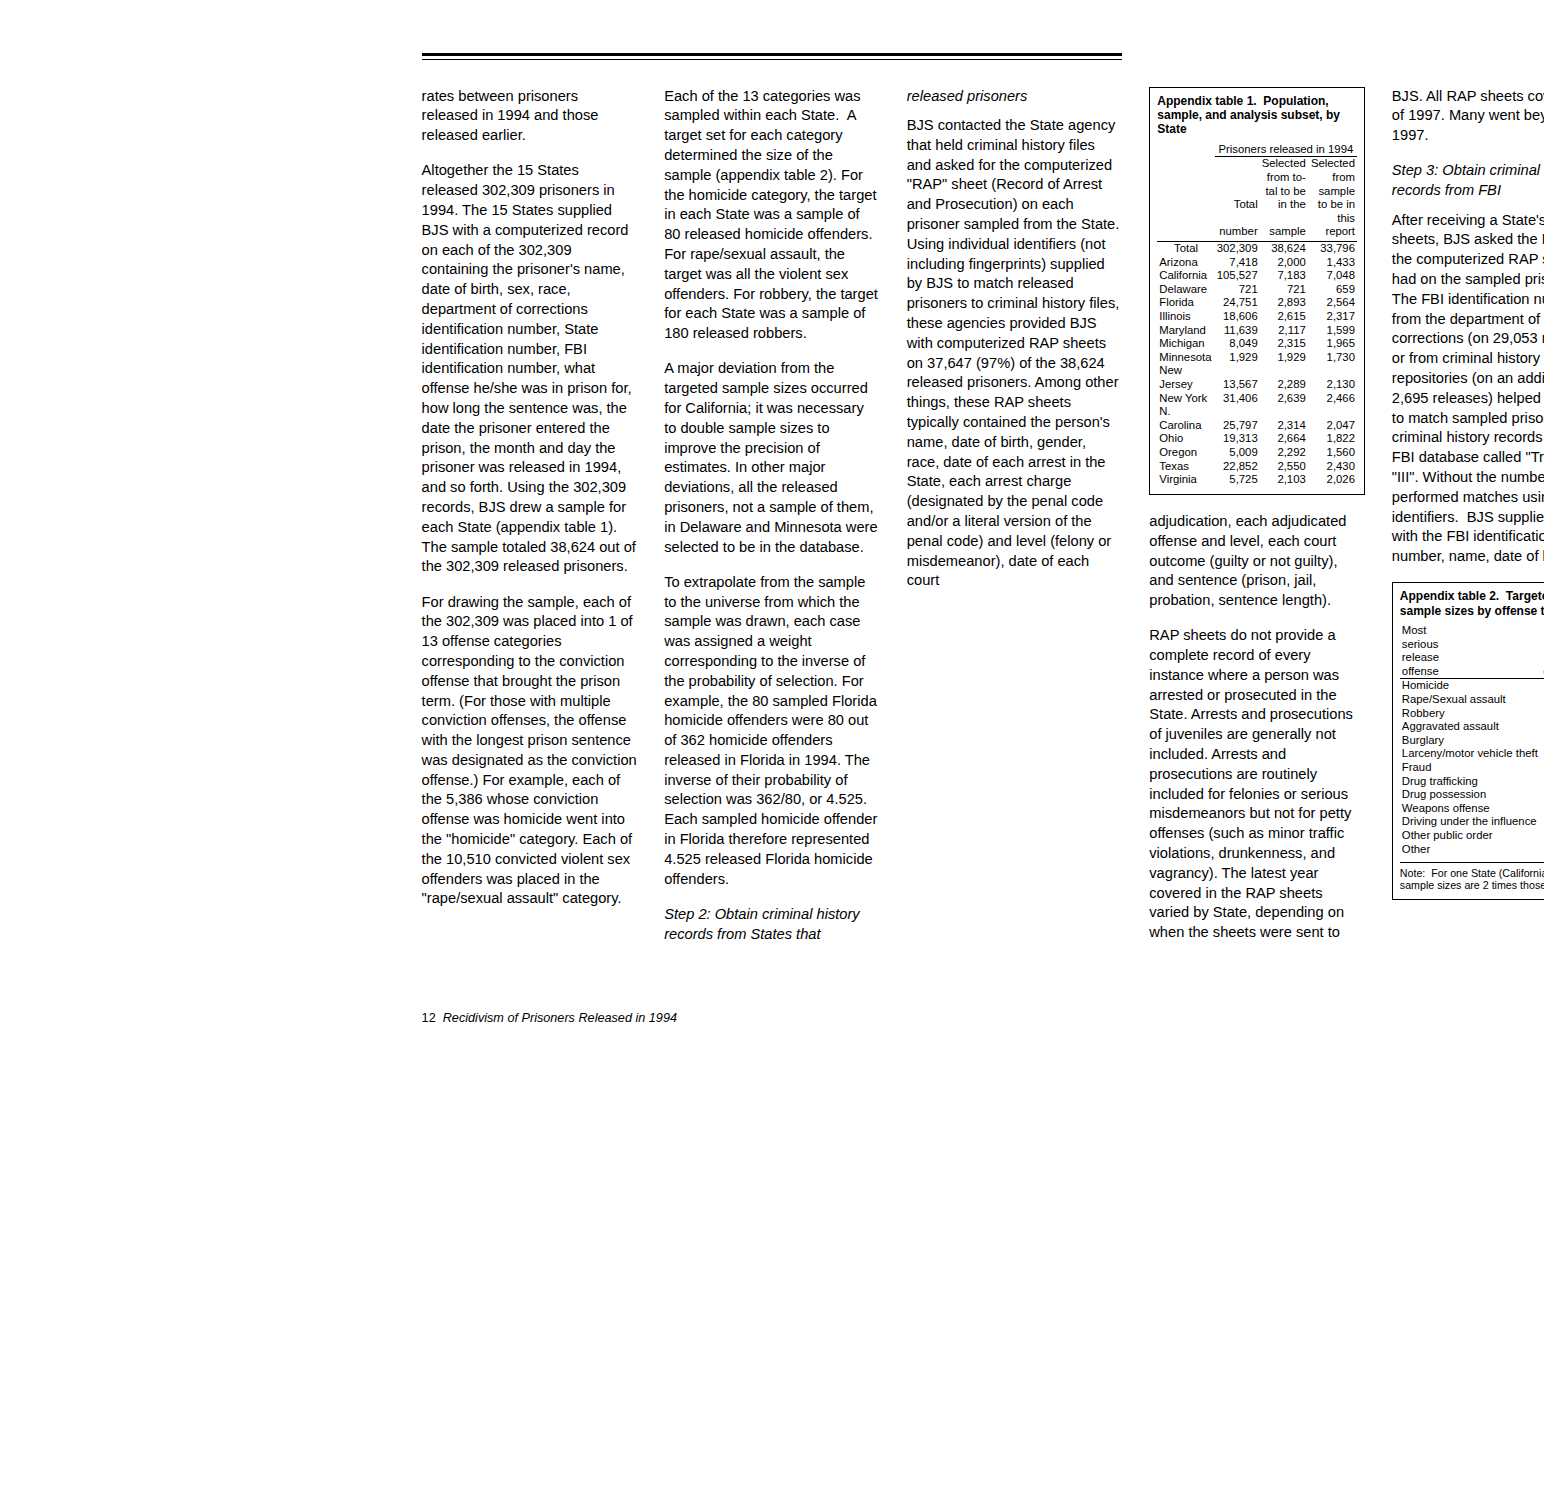rates between prisoners released in 1994 and those released earlier.
Altogether the 15 States released 302,309 prisoners in 1994. The 15 States supplied BJS with a computerized record on each of the 302,309 containing the prisoner's name, date of birth, sex, race, department of corrections identification number, State identification number, FBI identification number, what offense he/she was in prison for, how long the sentence was, the date the prisoner entered the prison, the month and day the prisoner was released in 1994, and so forth. Using the 302,309 records, BJS drew a sample for each State (appendix table 1). The sample totaled 38,624 out of the 302,309 released prisoners.
For drawing the sample, each of the 302,309 was placed into 1 of 13 offense categories corresponding to the conviction offense that brought the prison term. (For those with multiple conviction offenses, the offense with the longest prison sentence was designated as the conviction offense.) For example, each of the 5,386 whose conviction offense was homicide went into the "homicide" category. Each of the 10,510 convicted violent sex offenders was placed in the "rape/sexual assault" category.
Each of the 13 categories was sampled within each State. A target set for each category determined the size of the sample (appendix table 2). For the homicide category, the target in each State was a sample of 80 released homicide offenders. For rape/sexual assault, the target was all the violent sex offenders. For robbery, the target for each State was a sample of 180 released robbers.
A major deviation from the targeted sample sizes occurred for California; it was necessary to double sample sizes to improve the precision of estimates. In other major deviations, all the released prisoners, not a sample of them, in Delaware and Minnesota were selected to be in the database.
To extrapolate from the sample to the universe from which the sample was drawn, each case was assigned a weight corresponding to the inverse of the probability of selection. For example, the 80 sampled Florida homicide offenders were 80 out of 362 homicide offenders released in Florida in 1994. The inverse of their probability of selection was 362/80, or 4.525. Each sampled homicide offender in Florida therefore represented 4.525 released Florida homicide offenders.
Step 2: Obtain criminal history records from States that released prisoners
BJS contacted the State agency that held criminal history files and asked for the computerized "RAP" sheet (Record of Arrest and Prosecution) on each prisoner sampled from the State. Using individual identifiers (not including fingerprints) supplied by BJS to match released prisoners to criminal history files, these agencies provided BJS with computerized RAP sheets on 37,647 (97%) of the 38,624 released prisoners. Among other things, these RAP sheets typically contained the person's name, date of birth, gender, race, date of each arrest in the State, each arrest charge (designated by the penal code and/or a literal version of the penal code) and level (felony or misdemeanor), date of each court
Appendix table 1. Population, sample, and analysis subset, by State
| | Prisoners released in 1994 |
| | | Selected from to- tal to be | Selected from sample |
| | Total | in the | to be in |
| | number | sample | this report |
| Total | 302,309 | 38,624 | 33,796 |
| Arizona | 7,418 | 2,000 | 1,433 |
| California | 105,527 | 7,183 | 7,048 |
| Delaware | 721 | 721 | 659 |
| Florida | 24,751 | 2,893 | 2,564 |
| Illinois | 18,606 | 2,615 | 2,317 |
| Maryland | 11,639 | 2,117 | 1,599 |
| Michigan | 8,049 | 2,315 | 1,965 |
| Minnesota | 1,929 | 1,929 | 1,730 |
| New Jersey | 13,567 | 2,289 | 2,130 |
| New York | 31,406 | 2,639 | 2,466 |
| N. Carolina | 25,797 | 2,314 | 2,047 |
| Ohio | 19,313 | 2,664 | 1,822 |
| Oregon | 5,009 | 2,292 | 1,560 |
| Texas | 22,852 | 2,550 | 2,430 |
| Virginia | 5,725 | 2,103 | 2,026 |
adjudication, each adjudicated offense and level, each court outcome (guilty or not guilty), and sentence (prison, jail, probation, sentence length).
RAP sheets do not provide a complete record of every instance where a person was arrested or prosecuted in the State. Arrests and prosecutions of juveniles are generally not included. Arrests and prosecutions are routinely included for felonies or serious misdemeanors but not for petty offenses (such as minor traffic violations, drunkenness, and vagrancy). The latest year covered in the RAP sheets varied by State, depending on when the sheets were sent to BJS. All RAP sheets covered all of 1997. Many went beyond 1997.
Step 3: Obtain criminal history records from FBI
After receiving a State's RAP sheets, BJS asked the FBI for the computerized RAP sheets it had on the sampled prisoner. The FBI identification numbers from the department of corrections (on 29,053 releases) or from criminal history repositories (on an additional 2,695 releases) helped the FBI to match sampled prisoners to criminal history records in the FBI database called "Triple I," or "III". Without the number, the FBI performed matches using other identifiers. BJS supplied the FBI with the FBI identification number, name, date of birth, and
Appendix table 2. Targeted sample sizes by offense type
| Most serious release offense | Targeted sample size in each State |
| Homicide | 80 |
| Rape/Sexual assault | All |
| Robbery | 180 |
| Aggravated assault | 180 |
| Burglary | 220 |
| Larceny/motor vehicle theft | 220 |
| Fraud | 60 |
| Drug trafficking | 380 |
| Drug possession | 120 |
| Weapons offense | 40 |
| Driving under the influence | 120 |
| Other public order | 120 |
| Other | 120 |
Note: For one State (California), targeted sample sizes are 2 times those shown.
12 Recidivism of Prisoners Released in 1994